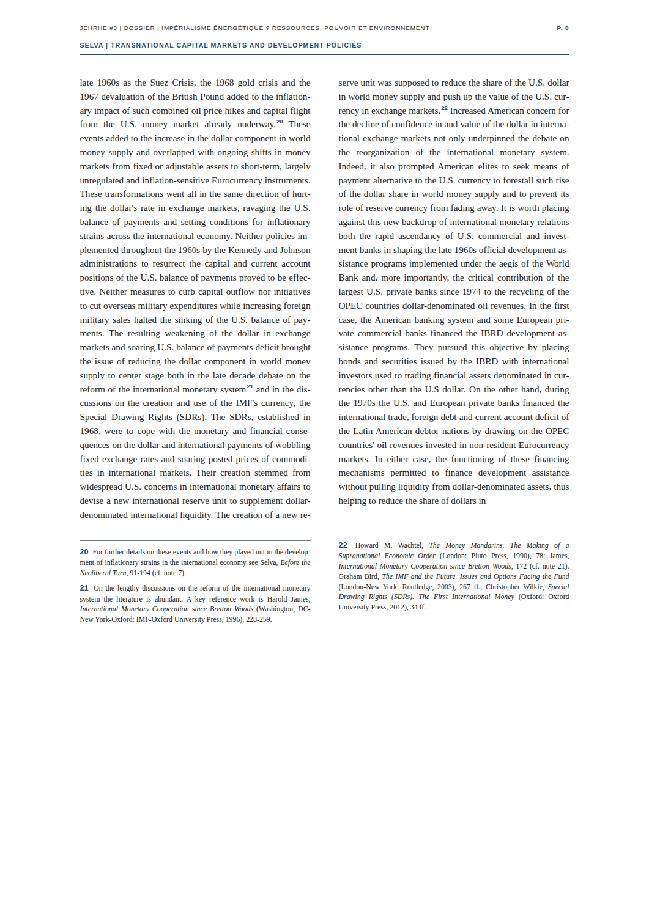JEHRHE #3 | Dossier | Impérialisme énergétique ? Ressources, pouvoir et environnement P. 8
Selva | Transnational Capital Markets and Development Policies
late 1960s as the Suez Crisis, the 1968 gold crisis and the 1967 devaluation of the British Pound added to the inflationary impact of such combined oil price hikes and capital flight from the U.S. money market already underway.20 These events added to the increase in the dollar component in world money supply and overlapped with ongoing shifts in money markets from fixed or adjustable assets to short-term, largely unregulated and inflation-sensitive Eurocurrency instruments. These transformations went all in the same direction of hurting the dollar's rate in exchange markets, ravaging the U.S. balance of payments and setting conditions for inflationary strains across the international economy. Neither policies implemented throughout the 1960s by the Kennedy and Johnson administrations to resurrect the capital and current account positions of the U.S. balance of payments proved to be effective. Neither measures to curb capital outflow nor initiatives to cut overseas military expenditures while increasing foreign military sales halted the sinking of the U.S. balance of payments. The resulting weakening of the dollar in exchange markets and soaring U.S. balance of payments deficit brought the issue of reducing the dollar component in world money supply to center stage both in the late decade debate on the reform of the international monetary system21 and in the discussions on the creation and use of the IMF's currency, the Special Drawing Rights (SDRs). The SDRs, established in 1968, were to cope with the monetary and financial consequences on the dollar and international payments of wobbling fixed exchange rates and soaring posted prices of commodities in international markets. Their creation stemmed from widespread U.S. concerns in international monetary affairs to devise a new international reserve unit to supplement dollar-denominated international liquidity. The creation of a new reserve unit was supposed to reduce the share of the U.S. dollar in world money supply and push up the value of the U.S. currency in exchange markets.22 Increased American concern for the decline of confidence in and value of the dollar in international exchange markets not only underpinned the debate on the reorganization of the international monetary system. Indeed, it also prompted American elites to seek means of payment alternative to the U.S. currency to forestall such rise of the dollar share in world money supply and to prevent its role of reserve currency from fading away. It is worth placing against this new backdrop of international monetary relations both the rapid ascendancy of U.S. commercial and investment banks in shaping the late 1960s official development assistance programs implemented under the aegis of the World Bank and, more importantly, the critical contribution of the largest U.S. private banks since 1974 to the recycling of the OPEC countries dollar-denominated oil revenues. In the first case, the American banking system and some European private commercial banks financed the IBRD development assistance programs. They pursued this objective by placing bonds and securities issued by the IBRD with international investors used to trading financial assets denominated in currencies other than the U.S dollar. On the other hand, during the 1970s the U.S. and European private banks financed the international trade, foreign debt and current account deficit of the Latin American debtor nations by drawing on the OPEC countries' oil revenues invested in non-resident Eurocurrency markets. In either case, the functioning of these financing mechanisms permitted to finance development assistance without pulling liquidity from dollar-denominated assets, thus helping to reduce the share of dollars in
20 For further details on these events and how they played out in the development of inflationary strains in the international economy see Selva, Before the Neoliberal Turn, 91-194 (cf. note 7).
21 On the lengthy discussions on the reform of the international monetary system the literature is abundant. A key reference work is Harold James, International Monetary Cooperation since Bretton Woods (Washington, DC-New York-Oxford: IMF-Oxford University Press, 1996), 228-259.
22 Howard M. Wachtel, The Money Mandarins. The Making of a Supranational Economic Order (London: Pluto Press, 1990), 78; James, International Monetary Cooperation since Bretton Woods, 172 (cf. note 21). Graham Bird, The IMF and the Future. Issues and Options Facing the Fund (London-New York: Routledge, 2003), 267 ff.; Christopher Wilkie, Special Drawing Rights (SDRs). The First International Money (Oxford: Oxford University Press, 2012), 34 ff.